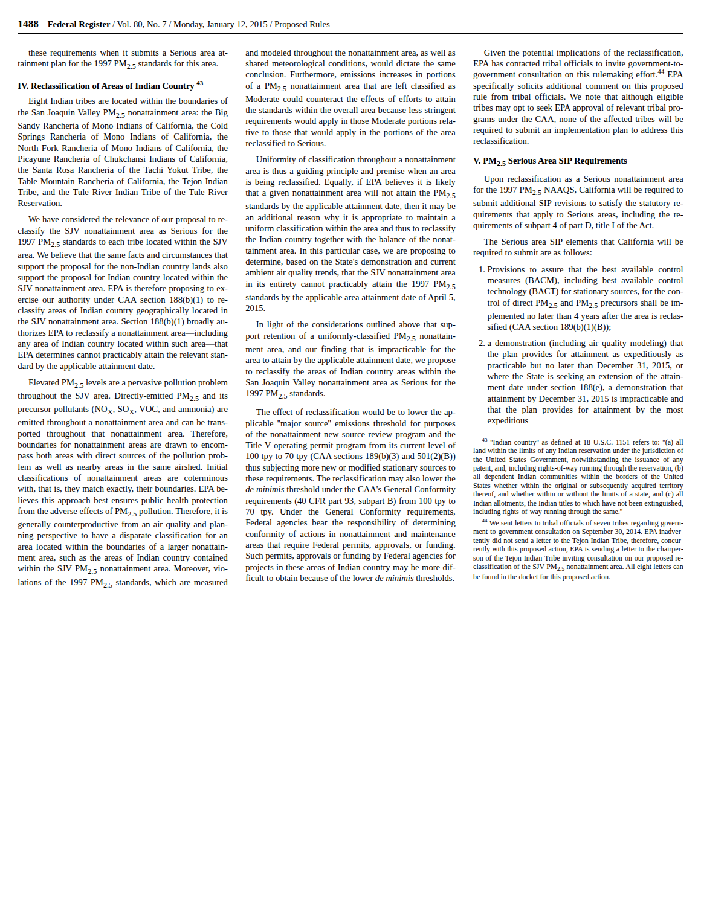1488 Federal Register / Vol. 80, No. 7 / Monday, January 12, 2015 / Proposed Rules
these requirements when it submits a Serious area attainment plan for the 1997 PM2.5 standards for this area.
IV. Reclassification of Areas of Indian Country 43
Eight Indian tribes are located within the boundaries of the San Joaquin Valley PM2.5 nonattainment area: the Big Sandy Rancheria of Mono Indians of California, the Cold Springs Rancheria of Mono Indians of California, the North Fork Rancheria of Mono Indians of California, the Picayune Rancheria of Chukchansi Indians of California, the Santa Rosa Rancheria of the Tachi Yokut Tribe, the Table Mountain Rancheria of California, the Tejon Indian Tribe, and the Tule River Indian Tribe of the Tule River Reservation.
We have considered the relevance of our proposal to reclassify the SJV nonattainment area as Serious for the 1997 PM2.5 standards to each tribe located within the SJV area. We believe that the same facts and circumstances that support the proposal for the non-Indian country lands also support the proposal for Indian country located within the SJV nonattainment area. EPA is therefore proposing to exercise our authority under CAA section 188(b)(1) to reclassify areas of Indian country geographically located in the SJV nonattainment area. Section 188(b)(1) broadly authorizes EPA to reclassify a nonattainment area—including any area of Indian country located within such area—that EPA determines cannot practicably attain the relevant standard by the applicable attainment date.
Elevated PM2.5 levels are a pervasive pollution problem throughout the SJV area. Directly-emitted PM2.5 and its precursor pollutants (NOX, SOX, VOC, and ammonia) are emitted throughout a nonattainment area and can be transported throughout that nonattainment area. Therefore, boundaries for nonattainment areas are drawn to encompass both areas with direct sources of the pollution problem as well as nearby areas in the same airshed. Initial classifications of nonattainment areas are coterminous with, that is, they match exactly, their boundaries. EPA believes this approach best ensures public health protection from the adverse effects of PM2.5 pollution. Therefore, it is generally counterproductive from an air quality and planning perspective to have a disparate classification for an area located within the boundaries of a larger nonattainment area, such as the areas of Indian country contained within the SJV PM2.5 nonattainment area. Moreover, violations of the 1997 PM2.5 standards, which are measured and modeled throughout the nonattainment area, as well as shared meteorological conditions, would dictate the same conclusion. Furthermore, emissions increases in portions of a PM2.5 nonattainment area that are left classified as Moderate could counteract the effects of efforts to attain the standards within the overall area because less stringent requirements would apply in those Moderate portions relative to those that would apply in the portions of the area reclassified to Serious.
Uniformity of classification throughout a nonattainment area is thus a guiding principle and premise when an area is being reclassified. Equally, if EPA believes it is likely that a given nonattainment area will not attain the PM2.5 standards by the applicable attainment date, then it may be an additional reason why it is appropriate to maintain a uniform classification within the area and thus to reclassify the Indian country together with the balance of the nonattainment area. In this particular case, we are proposing to determine, based on the State's demonstration and current ambient air quality trends, that the SJV nonattainment area in its entirety cannot practicably attain the 1997 PM2.5 standards by the applicable area attainment date of April 5, 2015.
In light of the considerations outlined above that support retention of a uniformly-classified PM2.5 nonattainment area, and our finding that is impracticable for the area to attain by the applicable attainment date, we propose to reclassify the areas of Indian country areas within the San Joaquin Valley nonattainment area as Serious for the 1997 PM2.5 standards.
The effect of reclassification would be to lower the applicable ''major source'' emissions threshold for purposes of the nonattainment new source review program and the Title V operating permit program from its current level of 100 tpy to 70 tpy (CAA sections 189(b)(3) and 501(2)(B)) thus subjecting more new or modified stationary sources to these requirements. The reclassification may also lower the de minimis threshold under the CAA's General Conformity requirements (40 CFR part 93, subpart B) from 100 tpy to 70 tpy. Under the General Conformity requirements, Federal agencies bear the responsibility of determining conformity of actions in nonattainment and maintenance areas that require Federal permits, approvals, or funding. Such permits, approvals or funding by Federal agencies for projects in these areas of Indian country may be more difficult to obtain because of the lower de minimis thresholds.
Given the potential implications of the reclassification, EPA has contacted tribal officials to invite government-to-government consultation on this rulemaking effort.44 EPA specifically solicits additional comment on this proposed rule from tribal officials. We note that although eligible tribes may opt to seek EPA approval of relevant tribal programs under the CAA, none of the affected tribes will be required to submit an implementation plan to address this reclassification.
V. PM2.5 Serious Area SIP Requirements
Upon reclassification as a Serious nonattainment area for the 1997 PM2.5 NAAQS, California will be required to submit additional SIP revisions to satisfy the statutory requirements that apply to Serious areas, including the requirements of subpart 4 of part D, title I of the Act.
The Serious area SIP elements that California will be required to submit are as follows:
Provisions to assure that the best available control measures (BACM), including best available control technology (BACT) for stationary sources, for the control of direct PM2.5 and PM2.5 precursors shall be implemented no later than 4 years after the area is reclassified (CAA section 189(b)(1)(B));
a demonstration (including air quality modeling) that the plan provides for attainment as expeditiously as practicable but no later than December 31, 2015, or where the State is seeking an extension of the attainment date under section 188(e), a demonstration that attainment by December 31, 2015 is impracticable and that the plan provides for attainment by the most expeditious
43 ''Indian country'' as defined at 18 U.S.C. 1151 refers to: ''(a) all land within the limits of any Indian reservation under the jurisdiction of the United States Government, notwithstanding the issuance of any patent, and, including rights-of-way running through the reservation, (b) all dependent Indian communities within the borders of the United States whether within the original or subsequently acquired territory thereof, and whether within or without the limits of a state, and (c) all Indian allotments, the Indian titles to which have not been extinguished, including rights-of-way running through the same.''
44 We sent letters to tribal officials of seven tribes regarding government-to-government consultation on September 30, 2014. EPA inadvertently did not send a letter to the Tejon Indian Tribe, therefore, concurrently with this proposed action, EPA is sending a letter to the chairperson of the Tejon Indian Tribe inviting consultation on our proposed reclassification of the SJV PM2.5 nonattainment area. All eight letters can be found in the docket for this proposed action.